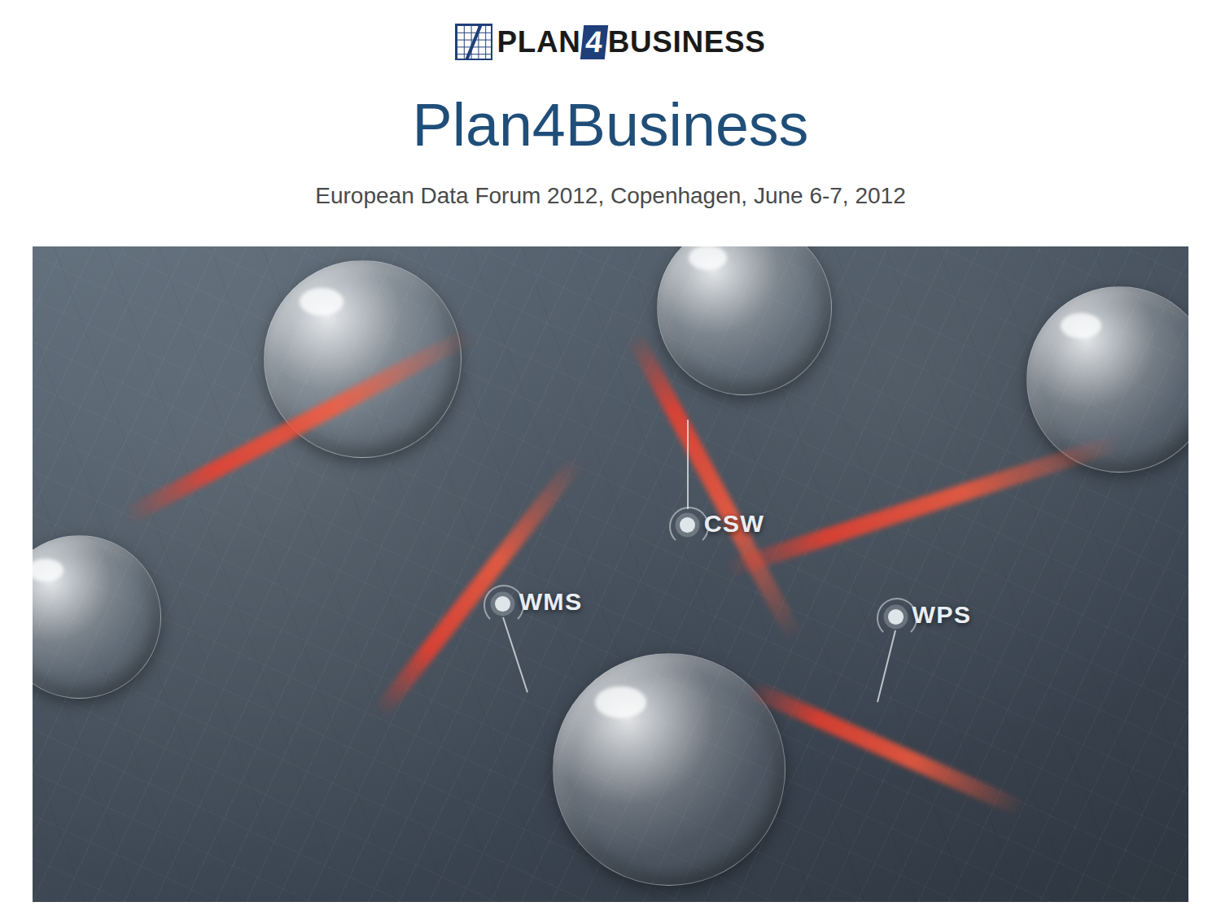PLAN4 BUSINESS
Plan4Business
European Data Forum 2012, Copenhagen, June 6-7, 2012
CSW WMS WPS